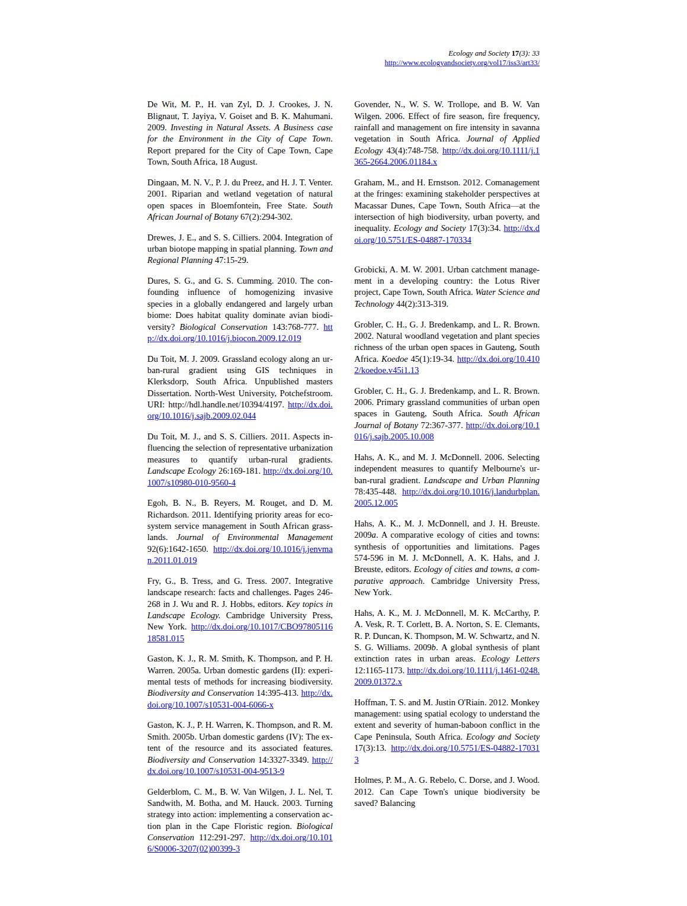Ecology and Society 17(3): 33
http://www.ecologyandsociety.org/vol17/iss3/art33/
De Wit, M. P., H. van Zyl, D. J. Crookes, J. N. Blignaut, T. Jayiya, V. Goiset and B. K. Mahumani. 2009. Investing in Natural Assets. A Business case for the Environment in the City of Cape Town. Report prepared for the City of Cape Town, Cape Town, South Africa, 18 August.
Dingaan, M. N. V., P. J. du Preez, and H. J. T. Venter. 2001. Riparian and wetland vegetation of natural open spaces in Bloemfontein, Free State. South African Journal of Botany 67(2):294-302.
Drewes, J. E., and S. S. Cilliers. 2004. Integration of urban biotope mapping in spatial planning. Town and Regional Planning 47:15-29.
Dures, S. G., and G. S. Cumming. 2010. The confounding influence of homogenizing invasive species in a globally endangered and largely urban biome: Does habitat quality dominate avian biodiversity? Biological Conservation 143:768-777. http://dx.doi.org/10.1016/j.biocon.2009.12.019
Du Toit, M. J. 2009. Grassland ecology along an urban-rural gradient using GIS techniques in Klerksdorp, South Africa. Unpublished masters Dissertation. North-West University, Potchefstroom. URI: http://hdl.handle.net/10394/4197. http://dx.doi.org/10.1016/j.sajb.2009.02.044
Du Toit, M. J., and S. S. Cilliers. 2011. Aspects influencing the selection of representative urbanization measures to quantify urban-rural gradients. Landscape Ecology 26:169-181. http://dx.doi.org/10.1007/s10980-010-9560-4
Egoh, B. N., B. Reyers, M. Rouget, and D. M. Richardson. 2011. Identifying priority areas for ecosystem service management in South African grasslands. Journal of Environmental Management 92(6):1642-1650. http://dx.doi.org/10.1016/j.jenvman.2011.01.019
Fry, G., B. Tress, and G. Tress. 2007. Integrative landscape research: facts and challenges. Pages 246-268 in J. Wu and R. J. Hobbs, editors. Key topics in Landscape Ecology. Cambridge University Press, New York. http://dx.doi.org/10.1017/CBO9780511618581.015
Gaston, K. J., R. M. Smith, K. Thompson, and P. H. Warren. 2005a. Urban domestic gardens (II): experimental tests of methods for increasing biodiversity. Biodiversity and Conservation 14:395-413. http://dx.doi.org/10.1007/s10531-004-6066-x
Gaston, K. J., P. H. Warren, K. Thompson, and R. M. Smith. 2005b. Urban domestic gardens (IV): The extent of the resource and its associated features. Biodiversity and Conservation 14:3327-3349. http://dx.doi.org/10.1007/s10531-004-9513-9
Gelderblom, C. M., B. W. Van Wilgen, J. L. Nel, T. Sandwith, M. Botha, and M. Hauck. 2003. Turning strategy into action: implementing a conservation action plan in the Cape Floristic region. Biological Conservation 112:291-297. http://dx.doi.org/10.1016/S0006-3207(02)00399-3
Govender, N., W. S. W. Trollope, and B. W. Van Wilgen. 2006. Effect of fire season, fire frequency, rainfall and management on fire intensity in savanna vegetation in South Africa. Journal of Applied Ecology 43(4):748-758. http://dx.doi.org/10.1111/j.1365-2664.2006.01184.x
Graham, M., and H. Ernstson. 2012. Comanagement at the fringes: examining stakeholder perspectives at Macassar Dunes, Cape Town, South Africa—at the intersection of high biodiversity, urban poverty, and inequality. Ecology and Society 17(3):34. http://dx.doi.org/10.5751/ES-04887-170334
Grobicki, A. M. W. 2001. Urban catchment management in a developing country: the Lotus River project, Cape Town, South Africa. Water Science and Technology 44(2):313-319.
Grobler, C. H., G. J. Bredenkamp, and L. R. Brown. 2002. Natural woodland vegetation and plant species richness of the urban open spaces in Gauteng, South Africa. Koedoe 45(1):19-34. http://dx.doi.org/10.4102/koedoe.v45i1.13
Grobler, C. H., G. J. Bredenkamp, and L. R. Brown. 2006. Primary grassland communities of urban open spaces in Gauteng, South Africa. South African Journal of Botany 72:367-377. http://dx.doi.org/10.1016/j.sajb.2005.10.008
Hahs, A. K., and M. J. McDonnell. 2006. Selecting independent measures to quantify Melbourne's urban-rural gradient. Landscape and Urban Planning 78:435-448. http://dx.doi.org/10.1016/j.landurbplan.2005.12.005
Hahs, A. K., M. J. McDonnell, and J. H. Breuste. 2009a. A comparative ecology of cities and towns: synthesis of opportunities and limitations. Pages 574-596 in M. J. McDonnell, A. K. Hahs, and J. Breuste, editors. Ecology of cities and towns, a comparative approach. Cambridge University Press, New York.
Hahs, A. K., M. J. McDonnell, M. K. McCarthy, P. A. Vesk, R. T. Corlett, B. A. Norton, S. E. Clemants, R. P. Duncan, K. Thompson, M. W. Schwartz, and N. S. G. Williams. 2009b. A global synthesis of plant extinction rates in urban areas. Ecology Letters 12:1165-1173. http://dx.doi.org/10.1111/j.1461-0248.2009.01372.x
Hoffman, T. S. and M. Justin O'Riain. 2012. Monkey management: using spatial ecology to understand the extent and severity of human-baboon conflict in the Cape Peninsula, South Africa. Ecology and Society 17(3):13. http://dx.doi.org/10.5751/ES-04882-170313
Holmes, P. M., A. G. Rebelo, C. Dorse, and J. Wood. 2012. Can Cape Town's unique biodiversity be saved? Balancing